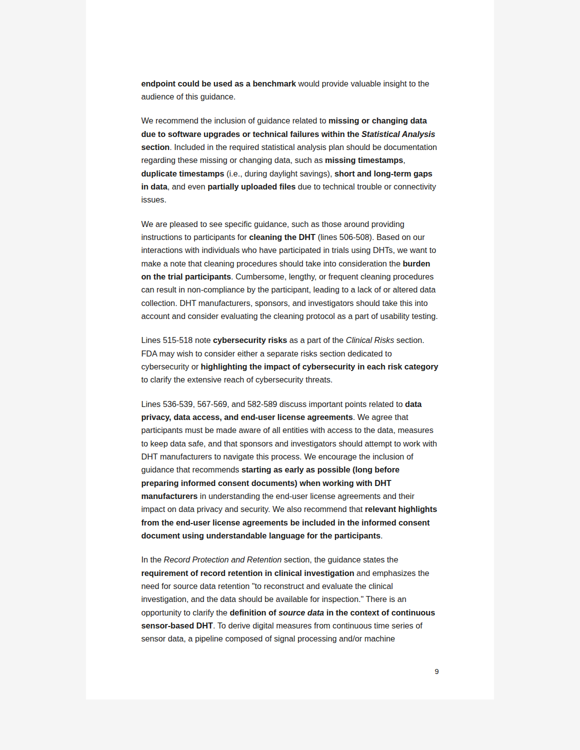endpoint could be used as a benchmark would provide valuable insight to the audience of this guidance.
We recommend the inclusion of guidance related to missing or changing data due to software upgrades or technical failures within the Statistical Analysis section. Included in the required statistical analysis plan should be documentation regarding these missing or changing data, such as missing timestamps, duplicate timestamps (i.e., during daylight savings), short and long-term gaps in data, and even partially uploaded files due to technical trouble or connectivity issues.
We are pleased to see specific guidance, such as those around providing instructions to participants for cleaning the DHT (lines 506-508). Based on our interactions with individuals who have participated in trials using DHTs, we want to make a note that cleaning procedures should take into consideration the burden on the trial participants. Cumbersome, lengthy, or frequent cleaning procedures can result in non-compliance by the participant, leading to a lack of or altered data collection. DHT manufacturers, sponsors, and investigators should take this into account and consider evaluating the cleaning protocol as a part of usability testing.
Lines 515-518 note cybersecurity risks as a part of the Clinical Risks section. FDA may wish to consider either a separate risks section dedicated to cybersecurity or highlighting the impact of cybersecurity in each risk category to clarify the extensive reach of cybersecurity threats.
Lines 536-539, 567-569, and 582-589 discuss important points related to data privacy, data access, and end-user license agreements. We agree that participants must be made aware of all entities with access to the data, measures to keep data safe, and that sponsors and investigators should attempt to work with DHT manufacturers to navigate this process. We encourage the inclusion of guidance that recommends starting as early as possible (long before preparing informed consent documents) when working with DHT manufacturers in understanding the end-user license agreements and their impact on data privacy and security. We also recommend that relevant highlights from the end-user license agreements be included in the informed consent document using understandable language for the participants.
In the Record Protection and Retention section, the guidance states the requirement of record retention in clinical investigation and emphasizes the need for source data retention "to reconstruct and evaluate the clinical investigation, and the data should be available for inspection." There is an opportunity to clarify the definition of source data in the context of continuous sensor-based DHT. To derive digital measures from continuous time series of sensor data, a pipeline composed of signal processing and/or machine
9